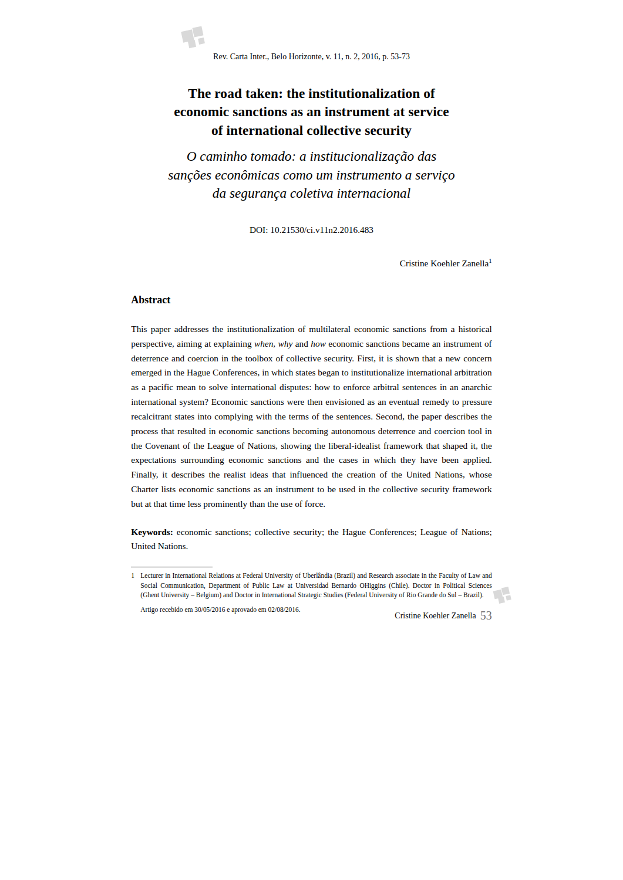Rev. Carta Inter., Belo Horizonte, v. 11, n. 2, 2016, p. 53-73
The road taken: the institutionalization of
economic sanctions as an instrument at service
of international collective security
O caminho tomado: a institucionalização das
sanções econômicas como um instrumento a serviço
da segurança coletiva internacional
DOI: 10.21530/ci.v11n2.2016.483
Cristine Koehler Zanella1
Abstract
This paper addresses the institutionalization of multilateral economic sanctions from a historical perspective, aiming at explaining when, why and how economic sanctions became an instrument of deterrence and coercion in the toolbox of collective security. First, it is shown that a new concern emerged in the Hague Conferences, in which states began to institutionalize international arbitration as a pacific mean to solve international disputes: how to enforce arbitral sentences in an anarchic international system? Economic sanctions were then envisioned as an eventual remedy to pressure recalcitrant states into complying with the terms of the sentences. Second, the paper describes the process that resulted in economic sanctions becoming autonomous deterrence and coercion tool in the Covenant of the League of Nations, showing the liberal-idealist framework that shaped it, the expectations surrounding economic sanctions and the cases in which they have been applied. Finally, it describes the realist ideas that influenced the creation of the United Nations, whose Charter lists economic sanctions as an instrument to be used in the collective security framework but at that time less prominently than the use of force.
Keywords: economic sanctions; collective security; the Hague Conferences; League of Nations; United Nations.
1
Lecturer in International Relations at Federal University of Uberlândia (Brazil) and Research associate in the Faculty of Law and Social Communication, Department of Public Law at Universidad Bernardo OHiggins (Chile). Doctor in Political Sciences (Ghent University – Belgium) and Doctor in International Strategic Studies (Federal University of Rio Grande do Sul – Brazil).
Artigo recebido em 30/05/2016 e aprovado em 02/08/2016.
Cristine Koehler Zanella 53